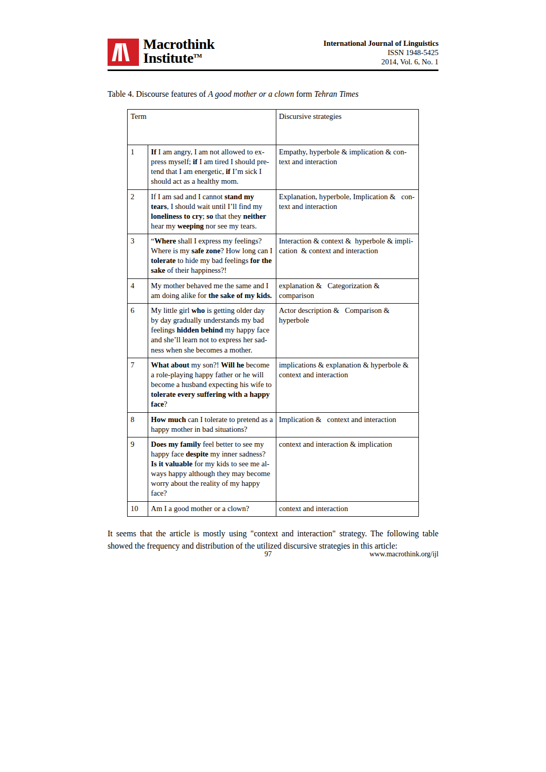Macrothink
InstituteTM
International Journal of Linguistics
ISSN 1948-5425
2014, Vol. 6, No. 1
Table 4. Discourse features of A good mother or a clown form Tehran Times
| Term | Discursive strategies |
| --- | --- |
| 1 | If I am angry, I am not allowed to express myself; if I am tired I should pretend that I am energetic, if I’m sick I should act as a healthy mom. | Empathy, hyperbole & implication & context and interaction |
| 2 | If I am sad and I cannot stand my tears , I should wait until I’ll find my loneliness to cry ; so that they neither hear my weeping nor see my tears. | Explanation, hyperbole, Implication & context and interaction |
| 3 | “ Where shall I express my feelings? Where is my safe zone ? How long can I tolerate to hide my bad feelings for the sake of their happiness?! | Interaction & context & hyperbole & implication & context and interaction |
| 4 | My mother behaved me the same and I am doing alike for the sake of my kids. | explanation & Categorization & comparison |
| 6 | My little girl who is getting older day by day gradually understands my bad feelings hidden behind my happy face and she’ll learn not to express her sadness when she becomes a mother. | Actor description & Comparison & hyperbole |
| 7 | What about my son?! Will he become a role-playing happy father or he will become a husband expecting his wife to tolerate every suffering with a happy face ? | implications & explanation & hyperbole & context and interaction |
| 8 | How much can I tolerate to pretend as a happy mother in bad situations? | Implication & context and interaction |
| 9 | Does my family feel better to see my happy face despite my inner sadness? Is it valuable for my kids to see me always happy although they may become worry about the reality of my happy face? | context and interaction & implication |
| 10 | Am I a good mother or a clown? | context and interaction |
It seems that the article is mostly using "context and interaction" strategy. The following table showed the frequency and distribution of the utilized discursive strategies in this article:
97
www.macrothink.org/ijl